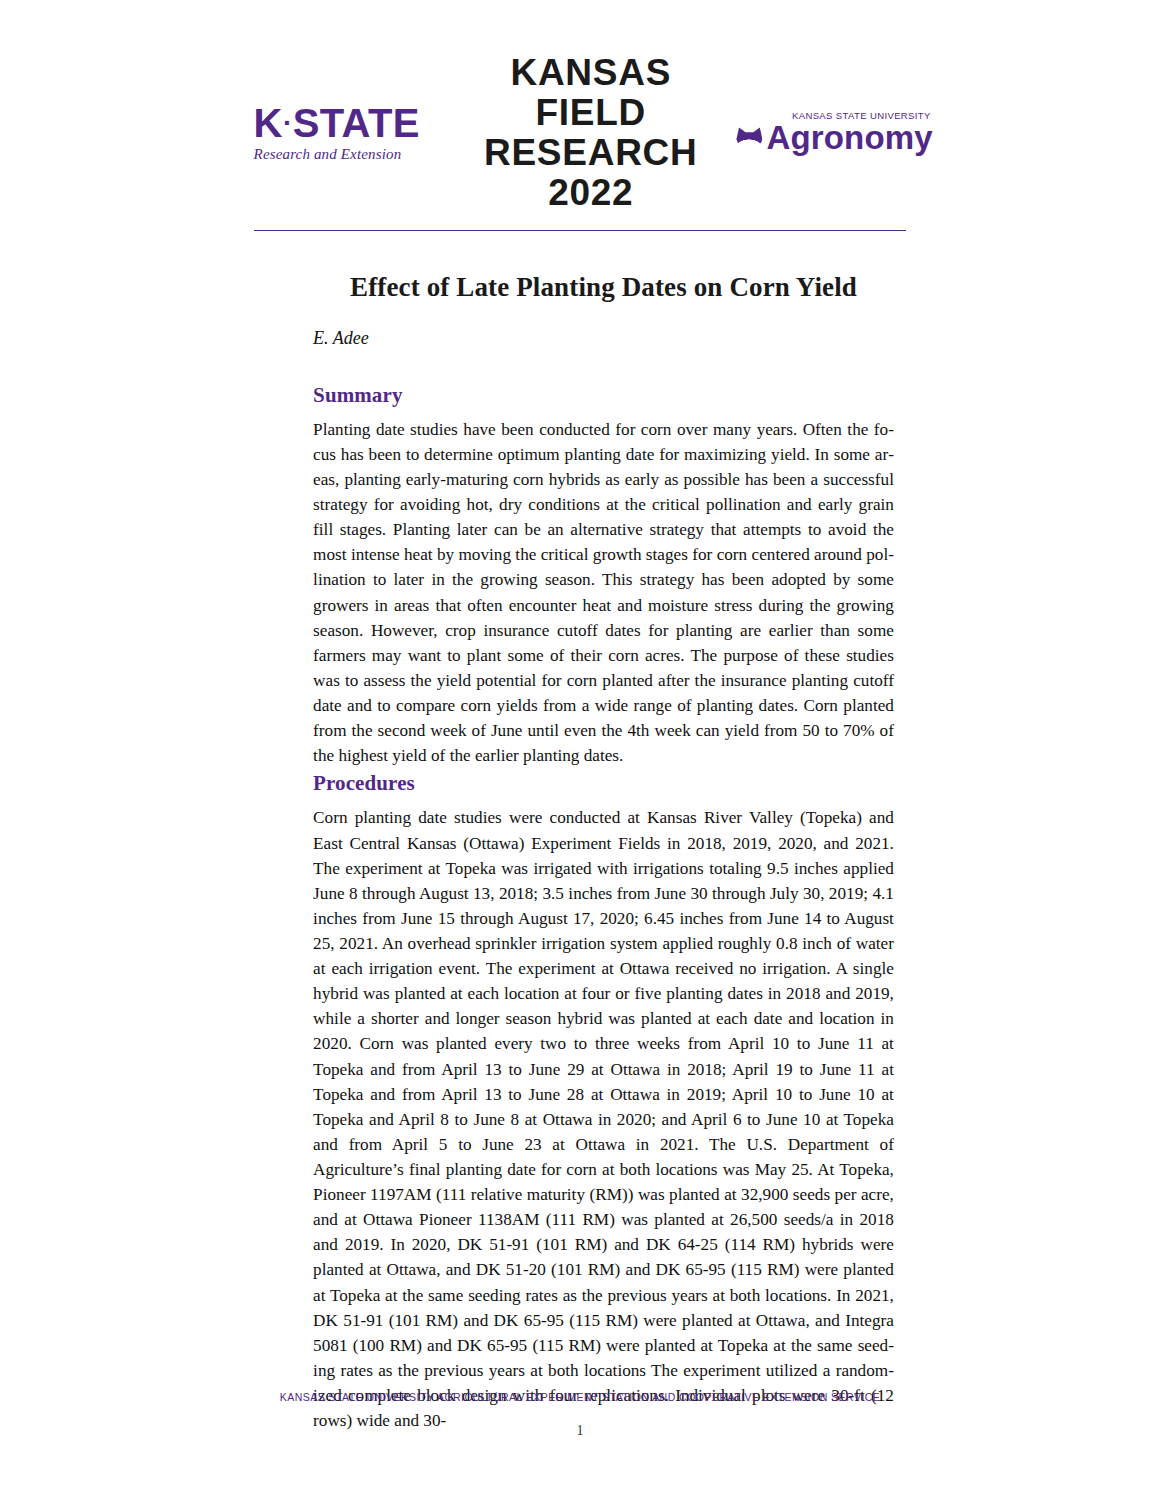K·STATE Research and Extension
Kansas Field
Research 2022
Kansas State University Agronomy
Effect of Late Planting Dates on Corn Yield
E. Adee
Summary
Planting date studies have been conducted for corn over many years. Often the focus has been to determine optimum planting date for maximizing yield. In some areas, planting early-maturing corn hybrids as early as possible has been a successful strategy for avoiding hot, dry conditions at the critical pollination and early grain fill stages. Planting later can be an alternative strategy that attempts to avoid the most intense heat by moving the critical growth stages for corn centered around pollination to later in the growing season. This strategy has been adopted by some growers in areas that often encounter heat and moisture stress during the growing season. However, crop insurance cutoff dates for planting are earlier than some farmers may want to plant some of their corn acres. The purpose of these studies was to assess the yield potential for corn planted after the insurance planting cutoff date and to compare corn yields from a wide range of planting dates. Corn planted from the second week of June until even the 4th week can yield from 50 to 70% of the highest yield of the earlier planting dates.
Procedures
Corn planting date studies were conducted at Kansas River Valley (Topeka) and East Central Kansas (Ottawa) Experiment Fields in 2018, 2019, 2020, and 2021. The experiment at Topeka was irrigated with irrigations totaling 9.5 inches applied June 8 through August 13, 2018; 3.5 inches from June 30 through July 30, 2019; 4.1 inches from June 15 through August 17, 2020; 6.45 inches from June 14 to August 25, 2021. An overhead sprinkler irrigation system applied roughly 0.8 inch of water at each irrigation event. The experiment at Ottawa received no irrigation. A single hybrid was planted at each location at four or five planting dates in 2018 and 2019, while a shorter and longer season hybrid was planted at each date and location in 2020. Corn was planted every two to three weeks from April 10 to June 11 at Topeka and from April 13 to June 29 at Ottawa in 2018; April 19 to June 11 at Topeka and from April 13 to June 28 at Ottawa in 2019; April 10 to June 10 at Topeka and April 8 to June 8 at Ottawa in 2020; and April 6 to June 10 at Topeka and from April 5 to June 23 at Ottawa in 2021. The U.S. Department of Agriculture’s final planting date for corn at both locations was May 25. At Topeka, Pioneer 1197AM (111 relative maturity (RM)) was planted at 32,900 seeds per acre, and at Ottawa Pioneer 1138AM (111 RM) was planted at 26,500 seeds/a in 2018 and 2019. In 2020, DK 51-91 (101 RM) and DK 64-25 (114 RM) hybrids were planted at Ottawa, and DK 51-20 (101 RM) and DK 65-95 (115 RM) were planted at Topeka at the same seeding rates as the previous years at both locations. In 2021, DK 51-91 (101 RM) and DK 65-95 (115 RM) were planted at Ottawa, and Integra 5081 (100 RM) and DK 65-95 (115 RM) were planted at Topeka at the same seeding rates as the previous years at both locations The experiment utilized a randomized complete block design with four replications. Individual plots were 30-ft (12 rows) wide and 30-
Kansas State University Agricultural Experiment Station and Cooperative Extension Service
1